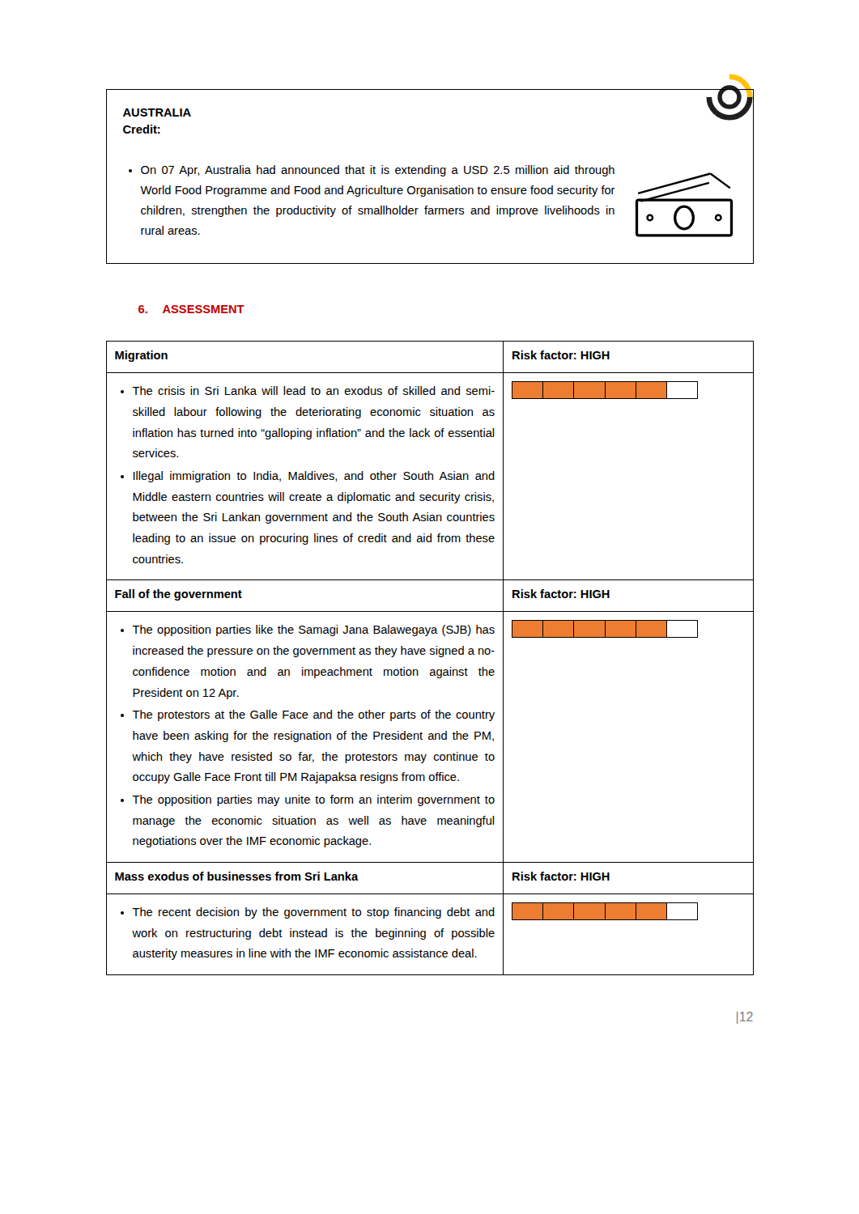AUSTRALIA
Credit:
On 07 Apr, Australia had announced that it is extending a USD 2.5 million aid through World Food Programme and Food and Agriculture Organisation to ensure food security for children, strengthen the productivity of smallholder farmers and improve livelihoods in rural areas.
6. ASSESSMENT
| Migration | Risk factor: HIGH |
| The crisis in Sri Lanka will lead to an exodus of skilled and semi-skilled labour following the deteriorating economic situation as inflation has turned into “galloping inflation” and the lack of essential services. Illegal immigration to India, Maldives, and other South Asian and Middle eastern countries will create a diplomatic and security crisis, between the Sri Lankan government and the South Asian countries leading to an issue on procuring lines of credit and aid from these countries. | |
| Fall of the government | Risk factor: HIGH |
| The opposition parties like the Samagi Jana Balawegaya (SJB) has increased the pressure on the government as they have signed a no-confidence motion and an impeachment motion against the President on 12 Apr. The protestors at the Galle Face and the other parts of the country have been asking for the resignation of the President and the PM, which they have resisted so far, the protestors may continue to occupy Galle Face Front till PM Rajapaksa resigns from office. The opposition parties may unite to form an interim government to manage the economic situation as well as have meaningful negotiations over the IMF economic package. | |
| Mass exodus of businesses from Sri Lanka | Risk factor: HIGH |
| The recent decision by the government to stop financing debt and work on restructuring debt instead is the beginning of possible austerity measures in line with the IMF economic assistance deal. | |
|12